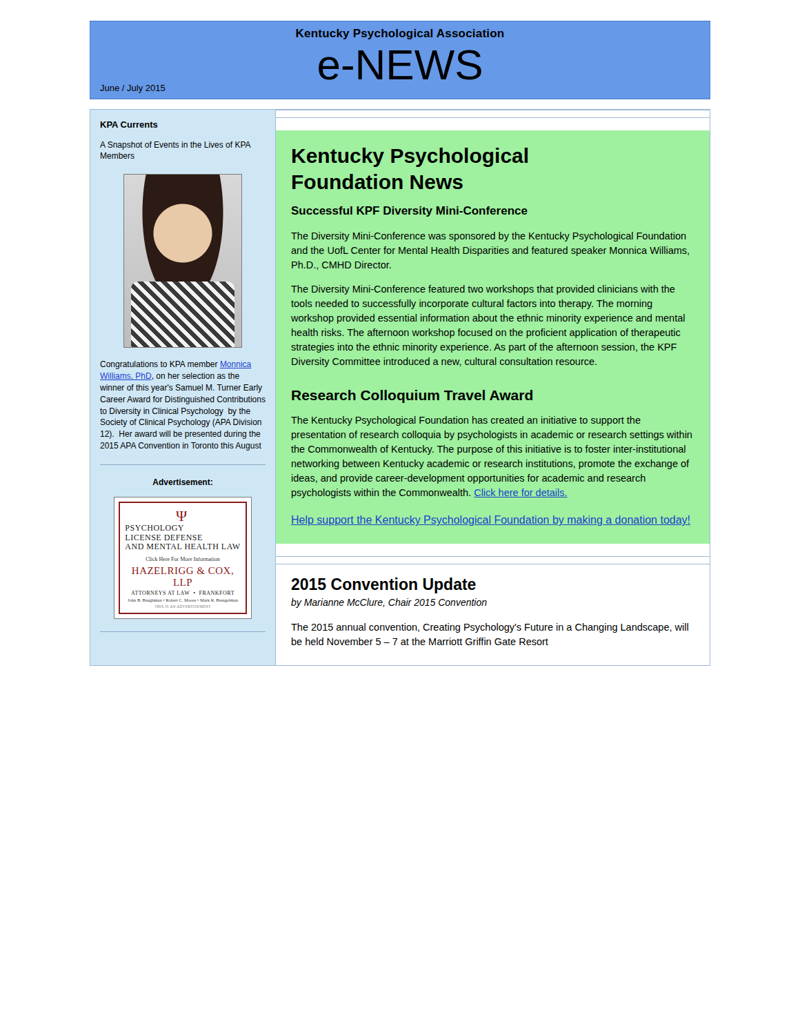Kentucky Psychological Association
e-NEWS
June / July 2015
| KPA Currents A Snapshot of Events in the Lives of KPA Members Congratulations to KPA member Monnica Williams, PhD , on her selection as the winner of this year's Samuel M. Turner Early Career Award for Distinguished Contributions to Diversity in Clinical Psychology by the Society of Clinical Psychology (APA Division 12). Her award will be presented during the 2015 APA Convention in Toronto this August Advertisement: Ψ PSYCHOLOGY LICENSE DEFENSE AND MENTAL HEALTH LAW Click Here For More Information HAZELRIGG & COX, LLP ATTORNEYS AT LAW • FRANKFORT John B. Baughman • Robert C. Moore • Mark R. Brengelman THIS IS AN ADVERTISEMENT | Kentucky Psychological Foundation News Successful KPF Diversity Mini-Conference The Diversity Mini-Conference was sponsored by the Kentucky Psychological Foundation and the UofL Center for Mental Health Disparities and featured speaker Monnica Williams, Ph.D., CMHD Director. The Diversity Mini-Conference featured two workshops that provided clinicians with the tools needed to successfully incorporate cultural factors into therapy. The morning workshop provided essential information about the ethnic minority experience and mental health risks. The afternoon workshop focused on the proficient application of therapeutic strategies into the ethnic minority experience. As part of the afternoon session, the KPF Diversity Committee introduced a new, cultural consultation resource. Research Colloquium Travel Award The Kentucky Psychological Foundation has created an initiative to support the presentation of research colloquia by psychologists in academic or research settings within the Commonwealth of Kentucky. The purpose of this initiative is to foster inter-institutional networking between Kentucky academic or research institutions, promote the exchange of ideas, and provide career-development opportunities for academic and research psychologists within the Commonwealth. Click here for details. Help support the Kentucky Psychological Foundation by making a donation today! 2015 Convention Update by Marianne McClure, Chair 2015 Convention The 2015 annual convention, Creating Psychology's Future in a Changing Landscape, will be held November 5 – 7 at the Marriott Griffin Gate Resort |